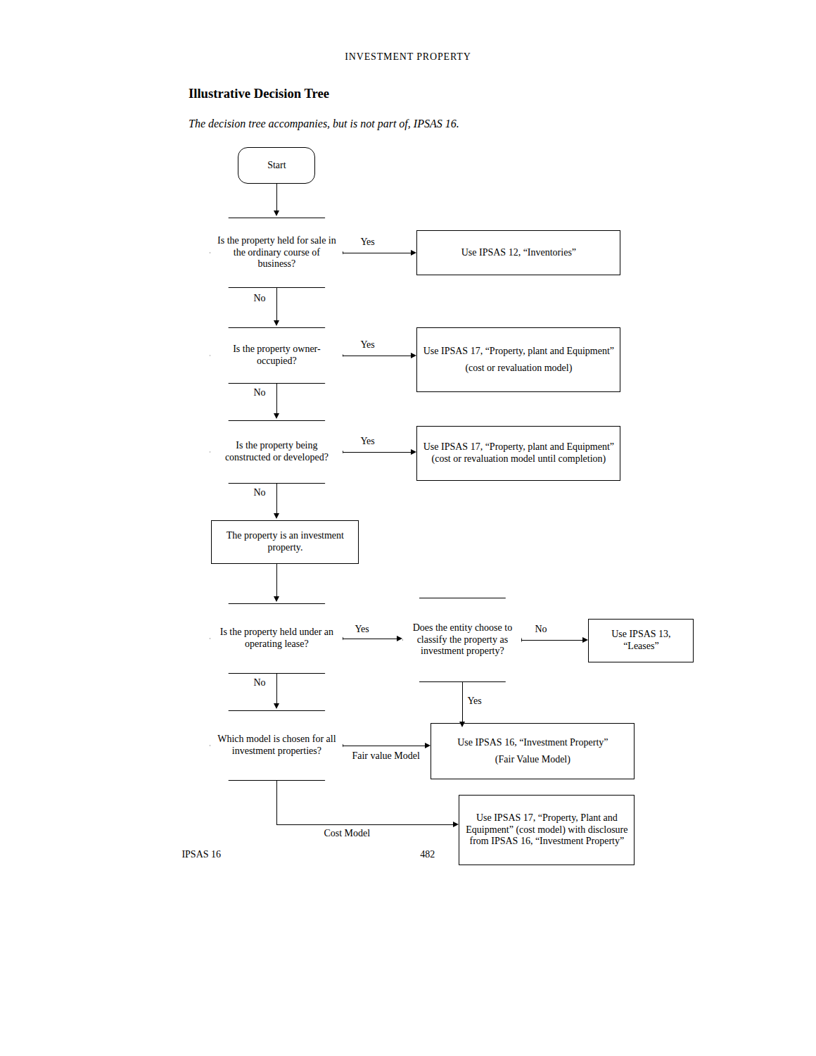INVESTMENT PROPERTY
Illustrative Decision Tree
The decision tree accompanies, but is not part of, IPSAS 16.
Start
Is the property held for sale in the ordinary course of business?
Yes
Use IPSAS 12, “Inventories”
No
Is the property owner-occupied?
Yes
Use IPSAS 17, “Property, plant and Equipment”
(cost or revaluation model)
No
Is the property being constructed or developed?
Yes
Use IPSAS 17, “Property, plant and Equipment” (cost or revaluation model until completion)
No
The property is an investment property.
Is the property held under an operating lease?
Yes
Does the entity choose to classify the property as investment property?
No
Use IPSAS 13, “Leases”
Yes
No
Which model is chosen for all investment properties?
Fair value Model
Use IPSAS 16, “Investment Property”
(Fair Value Model)
Cost Model
Use IPSAS 17, “Property, Plant and Equipment” (cost model) with disclosure from IPSAS 16, “Investment Property”
IPSAS 16
482